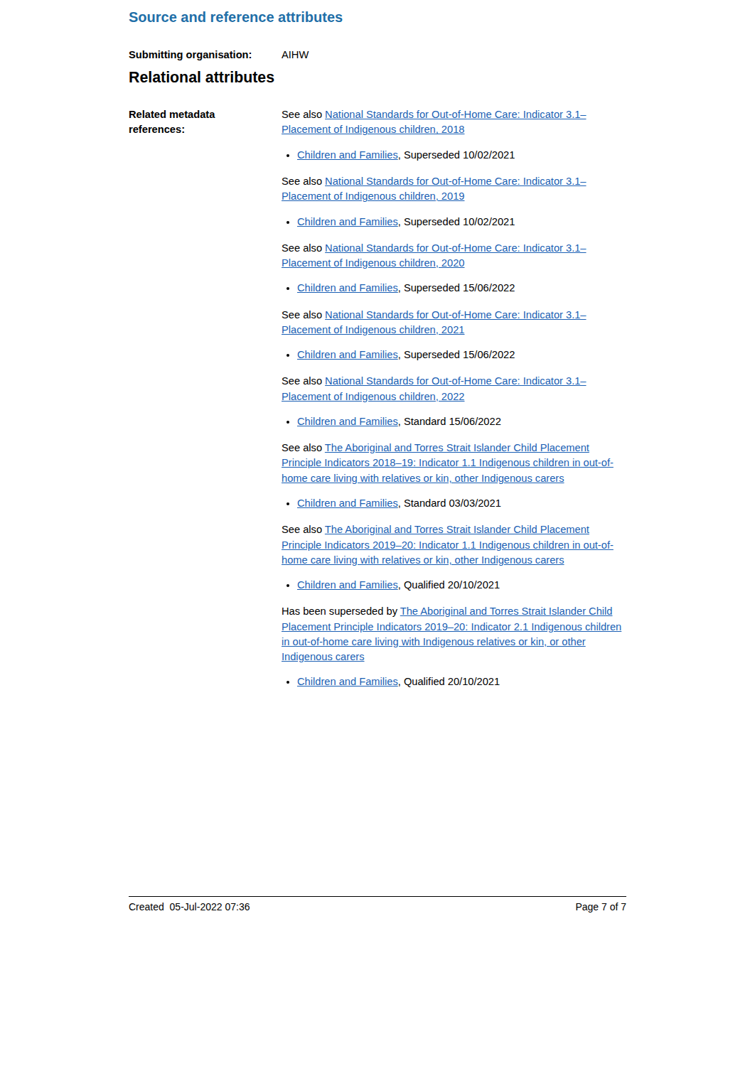Source and reference attributes
| Submitting organisation: | AIHW |
Relational attributes
| Related metadata references: | See also National Standards for Out-of-Home Care: Indicator 3.1–Placement of Indigenous children, 2018 Children and Families , Superseded 10/02/2021 See also National Standards for Out-of-Home Care: Indicator 3.1–Placement of Indigenous children, 2019 Children and Families , Superseded 10/02/2021 See also National Standards for Out-of-Home Care: Indicator 3.1–Placement of Indigenous children, 2020 Children and Families , Superseded 15/06/2022 See also National Standards for Out-of-Home Care: Indicator 3.1–Placement of Indigenous children, 2021 Children and Families , Superseded 15/06/2022 See also National Standards for Out-of-Home Care: Indicator 3.1–Placement of Indigenous children, 2022 Children and Families , Standard 15/06/2022 See also The Aboriginal and Torres Strait Islander Child Placement Principle Indicators 2018–19: Indicator 1.1 Indigenous children in out-of-home care living with relatives or kin, other Indigenous carers Children and Families , Standard 03/03/2021 See also The Aboriginal and Torres Strait Islander Child Placement Principle Indicators 2019–20: Indicator 1.1 Indigenous children in out-of-home care living with relatives or kin, other Indigenous carers Children and Families , Qualified 20/10/2021 Has been superseded by The Aboriginal and Torres Strait Islander Child Placement Principle Indicators 2019–20: Indicator 2.1 Indigenous children in out-of-home care living with Indigenous relatives or kin, or other Indigenous carers Children and Families , Qualified 20/10/2021 |
Created 05-Jul-2022 07:36 Page 7 of 7